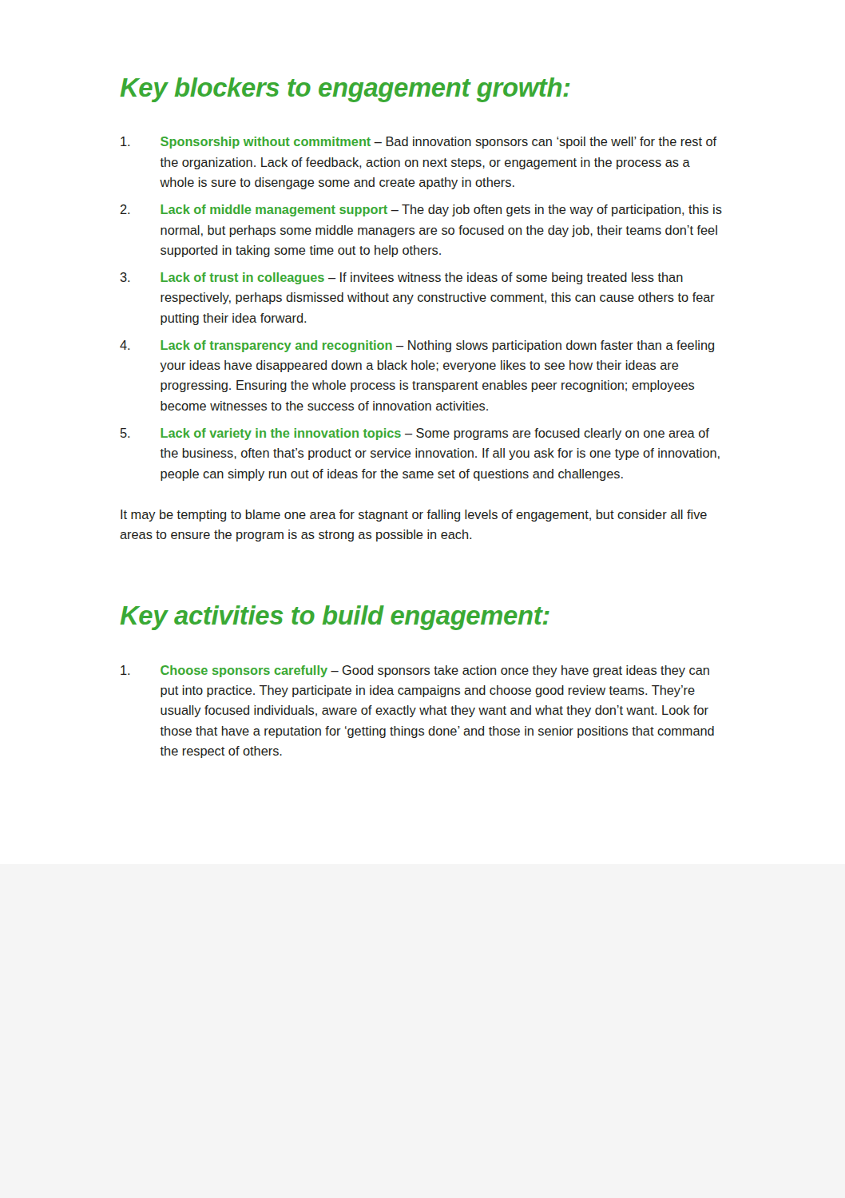Key blockers to engagement growth:
Sponsorship without commitment – Bad innovation sponsors can ‘spoil the well’ for the rest of the organization. Lack of feedback, action on next steps, or engagement in the process as a whole is sure to disengage some and create apathy in others.
Lack of middle management support – The day job often gets in the way of participation, this is normal, but perhaps some middle managers are so focused on the day job, their teams don’t feel supported in taking some time out to help others.
Lack of trust in colleagues – If invitees witness the ideas of some being treated less than respectively, perhaps dismissed without any constructive comment, this can cause others to fear putting their idea forward.
Lack of transparency and recognition – Nothing slows participation down faster than a feeling your ideas have disappeared down a black hole; everyone likes to see how their ideas are progressing. Ensuring the whole process is transparent enables peer recognition; employees become witnesses to the success of innovation activities.
Lack of variety in the innovation topics – Some programs are focused clearly on one area of the business, often that’s product or service innovation. If all you ask for is one type of innovation, people can simply run out of ideas for the same set of questions and challenges.
It may be tempting to blame one area for stagnant or falling levels of engagement, but consider all five areas to ensure the program is as strong as possible in each.
Key activities to build engagement:
Choose sponsors carefully – Good sponsors take action once they have great ideas they can put into practice. They participate in idea campaigns and choose good review teams. They’re usually focused individuals, aware of exactly what they want and what they don’t want. Look for those that have a reputation for ‘getting things done’ and those in senior positions that command the respect of others.